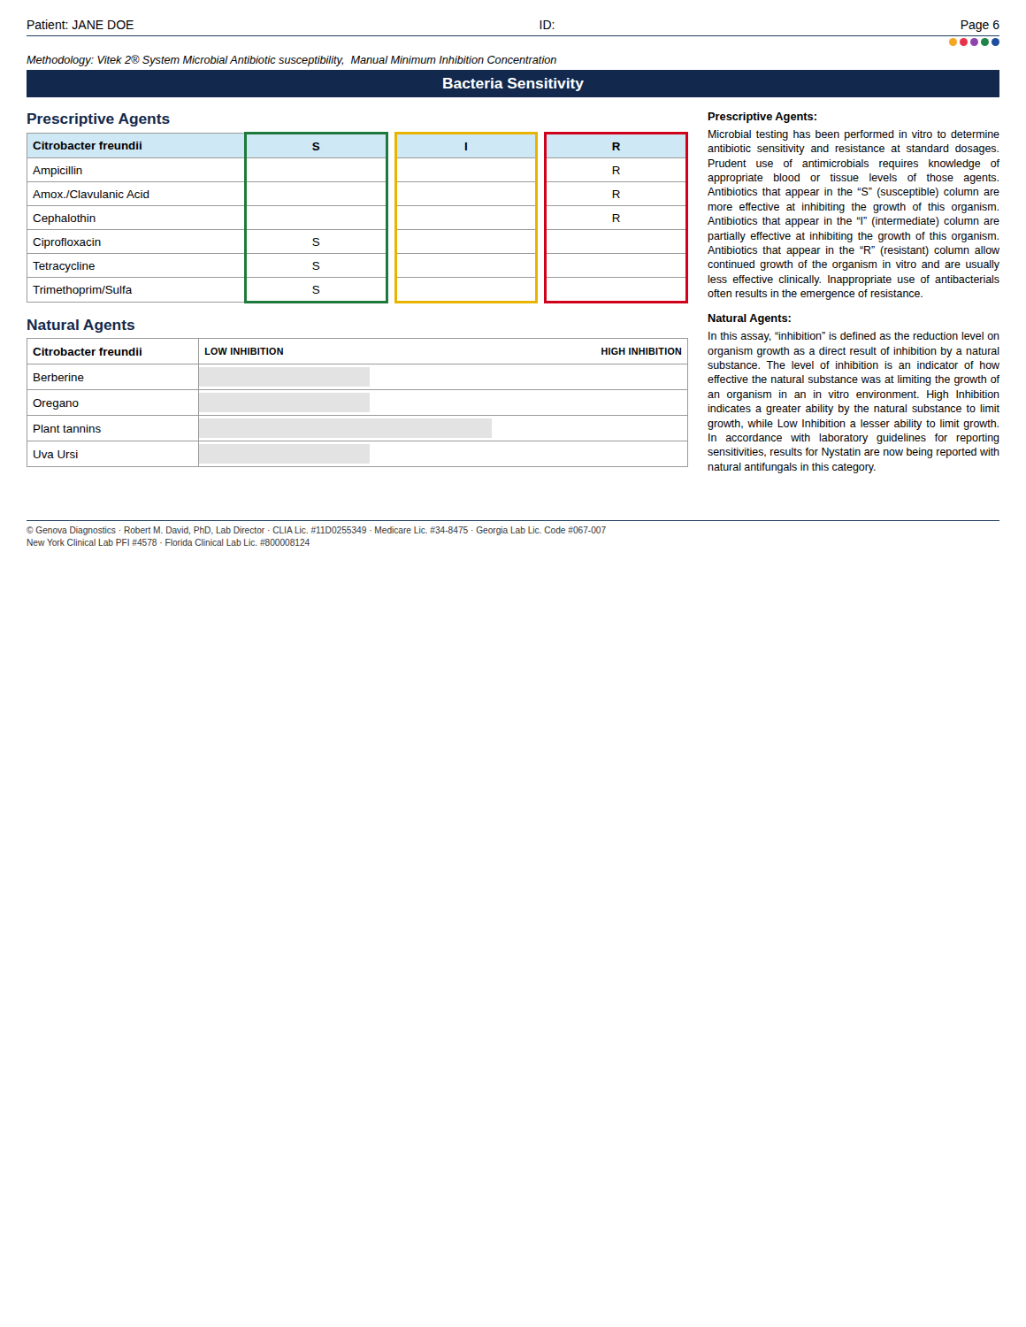Patient: JANE DOE
ID:
Page 6
Methodology: Vitek 2® System Microbial Antibiotic susceptibility, Manual Minimum Inhibition Concentration
Bacteria Sensitivity
Prescriptive Agents
| Citrobacter freundii | S | | I | | R |
| --- | --- | --- | --- | --- | --- |
| Ampicillin | | | | | R |
| Amox./Clavulanic Acid | | | | | R |
| Cephalothin | | | | | R |
| Ciprofloxacin | S | | | | |
| Tetracycline | S | | | | |
| Trimethoprim/Sulfa | S | | | | |
Natural Agents
| Citrobacter freundii | LOW INHIBITION HIGH INHIBITION |
| --- | --- |
| Berberine | |
| Oregano | |
| Plant tannins | |
| Uva Ursi | |
Prescriptive Agents:
Microbial testing has been performed in vitro to determine antibiotic sensitivity and resistance at standard dosages. Prudent use of antimicrobials requires knowledge of appropriate blood or tissue levels of those agents. Antibiotics that appear in the “S” (susceptible) column are more effective at inhibiting the growth of this organism. Antibiotics that appear in the “I” (intermediate) column are partially effective at inhibiting the growth of this organism. Antibiotics that appear in the “R” (resistant) column allow continued growth of the organism in vitro and are usually less effective clinically. Inappropriate use of antibacterials often results in the emergence of resistance.
Natural Agents:
In this assay, “inhibition” is defined as the reduction level on organism growth as a direct result of inhibition by a natural substance. The level of inhibition is an indicator of how effective the natural substance was at limiting the growth of an organism in an in vitro environment. High Inhibition indicates a greater ability by the natural substance to limit growth, while Low Inhibition a lesser ability to limit growth. In accordance with laboratory guidelines for reporting sensitivities, results for Nystatin are now being reported with natural antifungals in this category.
© Genova Diagnostics · Robert M. David, PhD, Lab Director · CLIA Lic. #11D0255349 · Medicare Lic. #34-8475 · Georgia Lab Lic. Code #067-007
New York Clinical Lab PFI #4578 · Florida Clinical Lab Lic. #800008124